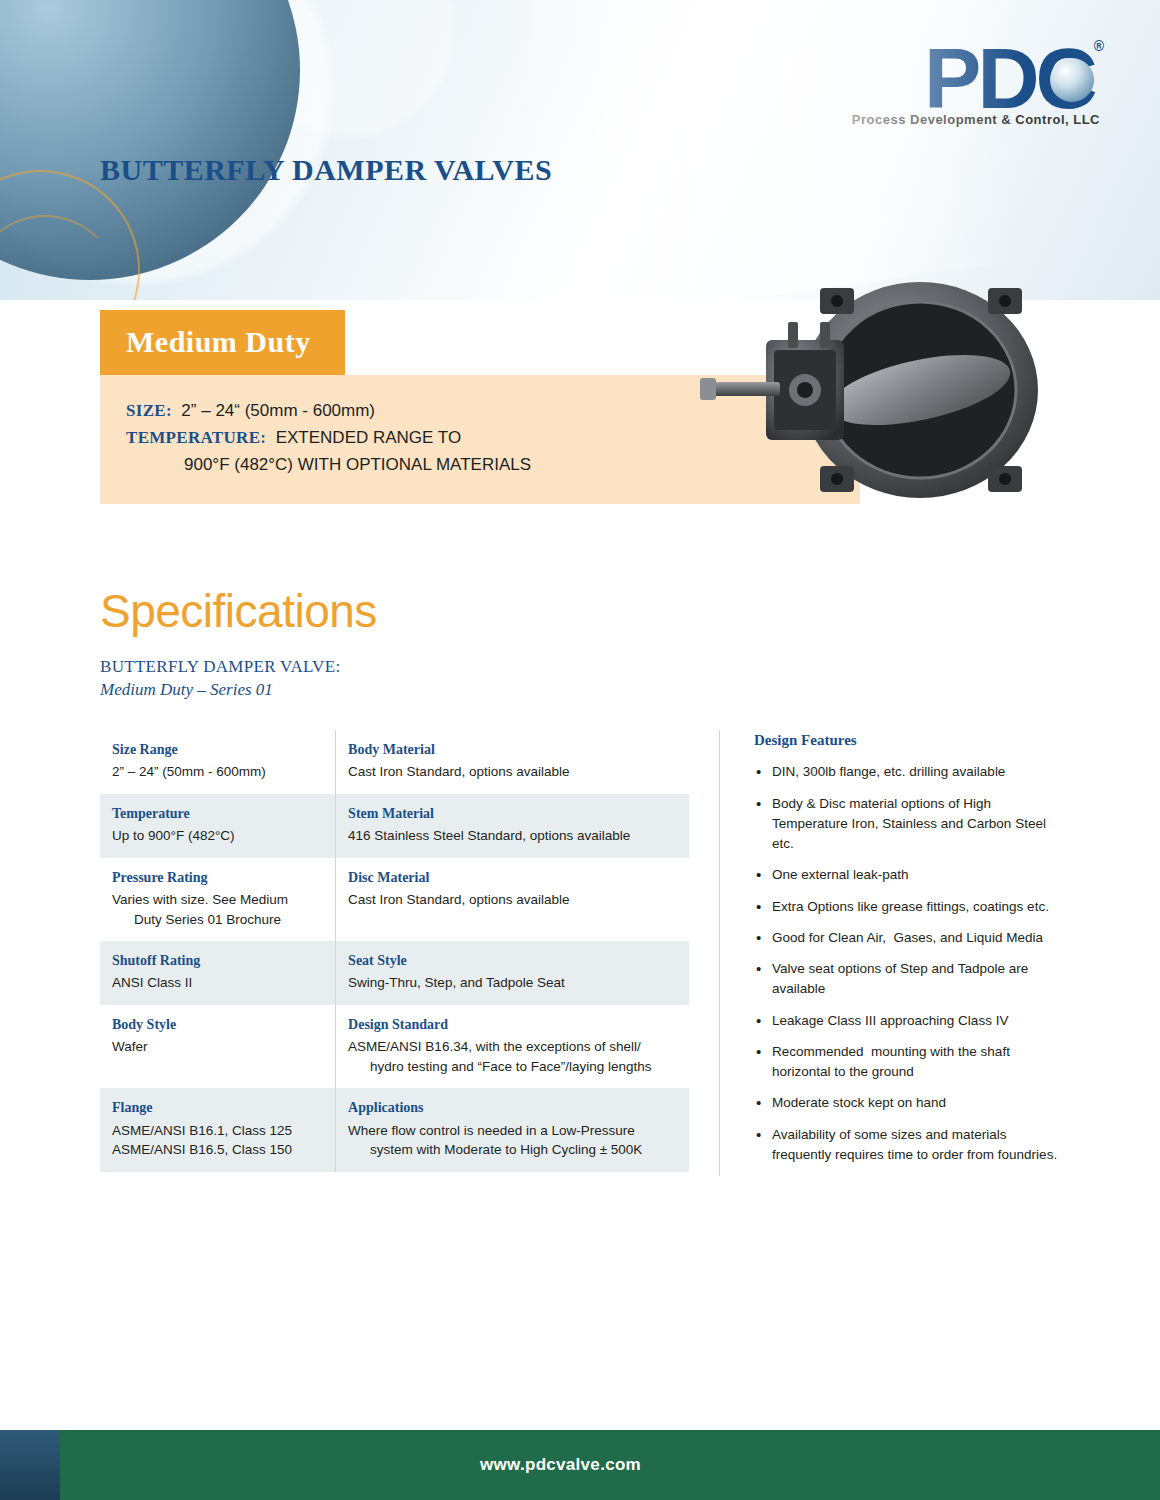PDC®
Process Development & Control, LLC
Butterfly Damper Valves
Medium Duty
SIZE: 2” – 24“ (50mm - 600mm)
TEMPERATURE: EXTENDED RANGE TO
900°F (482°C) WITH OPTIONAL MATERIALS
Specifications
BUTTERFLY DAMPER VALVE:
Medium Duty – Series 01
| Size Range 2” – 24” (50mm - 600mm) | Body Material Cast Iron Standard, options available |
| Temperature Up to 900°F (482°C) | Stem Material 416 Stainless Steel Standard, options available |
| Pressure Rating Varies with size. See Medium Duty Series 01 Brochure | Disc Material Cast Iron Standard, options available |
| Shutoff Rating ANSI Class II | Seat Style Swing-Thru, Step, and Tadpole Seat |
| Body Style Wafer | Design Standard ASME/ANSI B16.34, with the exceptions of shell/ hydro testing and “Face to Face”/laying lengths |
| Flange ASME/ANSI B16.1, Class 125 ASME/ANSI B16.5, Class 150 | Applications Where flow control is needed in a Low-Pressure system with Moderate to High Cycling ± 500K |
Design Features
DIN, 300lb flange, etc. drilling available
Body & Disc material options of High Temperature Iron, Stainless and Carbon Steel etc.
One external leak-path
Extra Options like grease fittings, coatings etc.
Good for Clean Air, Gases, and Liquid Media
Valve seat options of Step and Tadpole are available
Leakage Class III approaching Class IV
Recommended mounting with the shaft horizontal to the ground
Moderate stock kept on hand
Availability of some sizes and materials frequently requires time to order from foundries.
www.pdcvalve.com